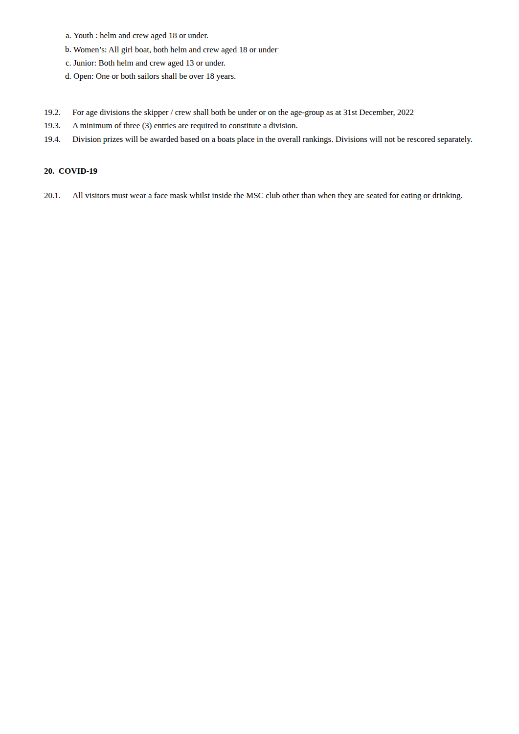Youth : helm and crew aged 18 or under.
Women’s: All girl boat, both helm and crew aged 18 or under.
Junior: Both helm and crew aged 13 or under.
Open: One or both sailors shall be over 18 years.
19.2.
For age divisions the skipper / crew shall both be under or on the age-group as at 31st December, 2022
19.3.
A minimum of three (3) entries are required to constitute a division.
19.4.
Division prizes will be awarded based on a boats place in the overall rankings. Divisions will not be rescored separately.
20. COVID-19
20.1.
All visitors must wear a face mask whilst inside the MSC club other than when they are seated for eating or drinking.